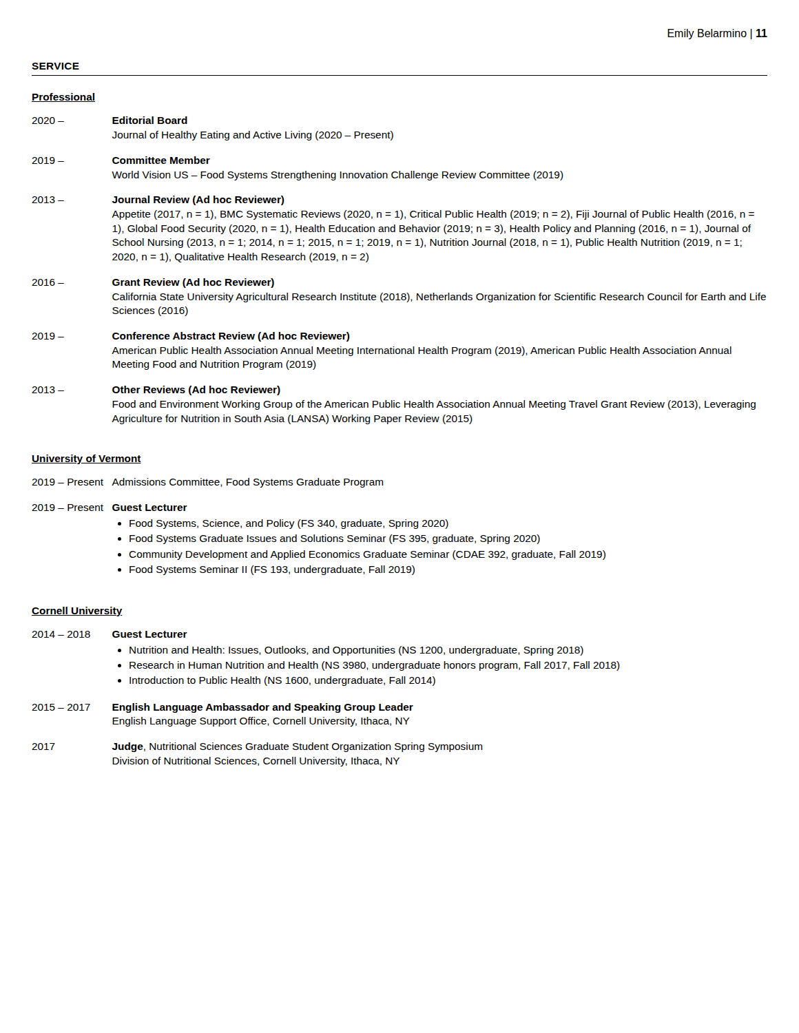Emily Belarmino | 11
SERVICE
Professional
| 2020 – | Editorial Board Journal of Healthy Eating and Active Living (2020 – Present) |
| 2019 – | Committee Member World Vision US – Food Systems Strengthening Innovation Challenge Review Committee (2019) |
| 2013 – | Journal Review (Ad hoc Reviewer) Appetite (2017, n = 1), BMC Systematic Reviews (2020, n = 1), Critical Public Health (2019; n = 2), Fiji Journal of Public Health (2016, n = 1), Global Food Security (2020, n = 1), Health Education and Behavior (2019; n = 3), Health Policy and Planning (2016, n = 1), Journal of School Nursing (2013, n = 1; 2014, n = 1; 2015, n = 1; 2019, n = 1), Nutrition Journal (2018, n = 1), Public Health Nutrition (2019, n = 1; 2020, n = 1), Qualitative Health Research (2019, n = 2) |
| 2016 – | Grant Review (Ad hoc Reviewer) California State University Agricultural Research Institute (2018), Netherlands Organization for Scientific Research Council for Earth and Life Sciences (2016) |
| 2019 – | Conference Abstract Review (Ad hoc Reviewer) American Public Health Association Annual Meeting International Health Program (2019), American Public Health Association Annual Meeting Food and Nutrition Program (2019) |
| 2013 – | Other Reviews (Ad hoc Reviewer) Food and Environment Working Group of the American Public Health Association Annual Meeting Travel Grant Review (2013), Leveraging Agriculture for Nutrition in South Asia (LANSA) Working Paper Review (2015) |
University of Vermont
| 2019 – Present | Admissions Committee, Food Systems Graduate Program |
| 2019 – Present | Guest Lecturer Food Systems, Science, and Policy (FS 340, graduate, Spring 2020) Food Systems Graduate Issues and Solutions Seminar (FS 395, graduate, Spring 2020) Community Development and Applied Economics Graduate Seminar (CDAE 392, graduate, Fall 2019) Food Systems Seminar II (FS 193, undergraduate, Fall 2019) |
Cornell University
| 2014 – 2018 | Guest Lecturer Nutrition and Health: Issues, Outlooks, and Opportunities (NS 1200, undergraduate, Spring 2018) Research in Human Nutrition and Health (NS 3980, undergraduate honors program, Fall 2017, Fall 2018) Introduction to Public Health (NS 1600, undergraduate, Fall 2014) |
| 2015 – 2017 | English Language Ambassador and Speaking Group Leader English Language Support Office, Cornell University, Ithaca, NY |
| 2017 | Judge , Nutritional Sciences Graduate Student Organization Spring Symposium Division of Nutritional Sciences, Cornell University, Ithaca, NY |